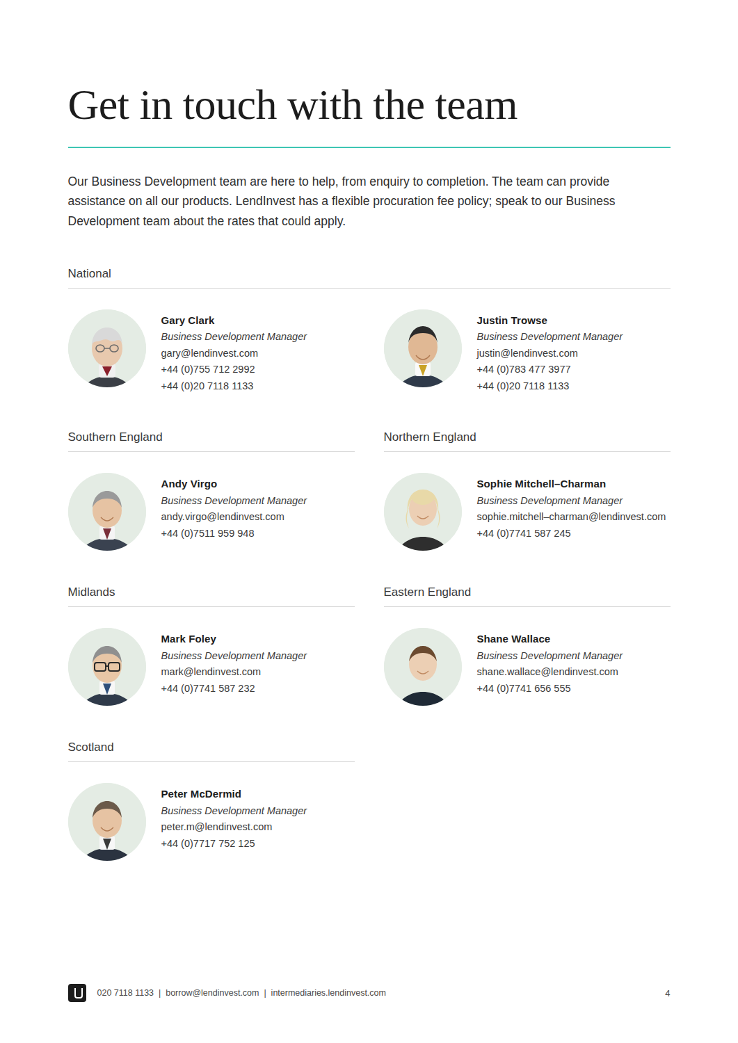Get in touch with the team
Our Business Development team are here to help, from enquiry to completion. The team can provide assistance on all our products. LendInvest has a flexible procuration fee policy; speak to our Business Development team about the rates that could apply.
National
Gary Clark
Business Development Manager
gary@lendinvest.com
+44 (0)755 712 2992
+44 (0)20 7118 1133
Justin Trowse
Business Development Manager
justin@lendinvest.com
+44 (0)783 477 3977
+44 (0)20 7118 1133
Southern England
Andy Virgo
Business Development Manager
andy.virgo@lendinvest.com
+44 (0)7511 959 948
Northern England
Sophie Mitchell–Charman
Business Development Manager
sophie.mitchell–charman@lendinvest.com
+44 (0)7741 587 245
Midlands
Mark Foley
Business Development Manager
mark@lendinvest.com
+44 (0)7741 587 232
Eastern England
Shane Wallace
Business Development Manager
shane.wallace@lendinvest.com
+44 (0)7741 656 555
Scotland
Peter McDermid
Business Development Manager
peter.m@lendinvest.com
+44 (0)7717 752 125
020 7118 1133 | borrow@lendinvest.com | intermediaries.lendinvest.com
4